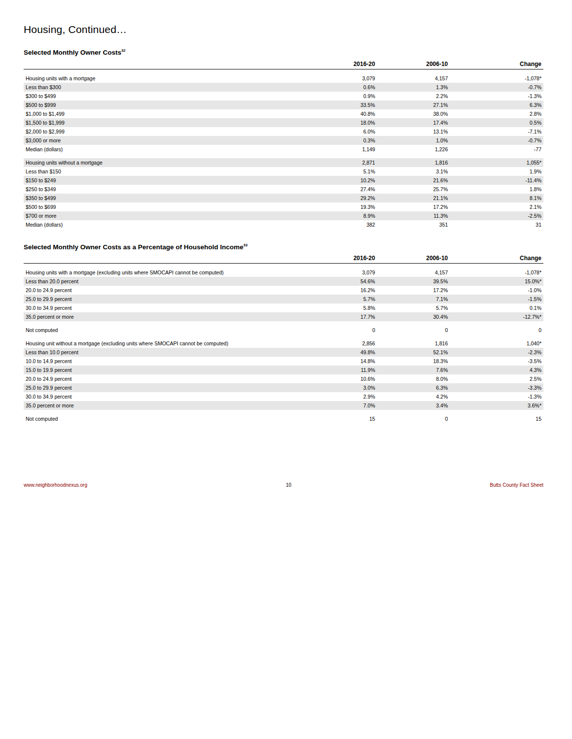Housing, Continued…
Selected Monthly Owner Costs 32
| | 2016-20 | 2006-10 | Change |
| --- | --- | --- | --- |
| Housing units with a mortgage | 3,079 | 4,157 | -1,078* |
| Less than $300 | 0.6% | 1.3% | -0.7% |
| $300 to $499 | 0.9% | 2.2% | -1.3% |
| $500 to $999 | 33.5% | 27.1% | 6.3% |
| $1,000 to $1,499 | 40.8% | 38.0% | 2.8% |
| $1,500 to $1,999 | 18.0% | 17.4% | 0.5% |
| $2,000 to $2,999 | 6.0% | 13.1% | -7.1% |
| $3,000 or more | 0.3% | 1.0% | -0.7% |
| Median (dollars) | 1,149 | 1,226 | -77 |
| Housing units without a mortgage | 2,871 | 1,816 | 1,055* |
| Less than $150 | 5.1% | 3.1% | 1.9% |
| $150 to $249 | 10.2% | 21.6% | -11.4% |
| $250 to $349 | 27.4% | 25.7% | 1.8% |
| $350 to $499 | 29.2% | 21.1% | 8.1% |
| $500 to $699 | 19.3% | 17.2% | 2.1% |
| $700 or more | 8.9% | 11.3% | -2.5% |
| Median (dollars) | 382 | 351 | 31 |
Selected Monthly Owner Costs as a Percentage of Household Income 33
| | 2016-20 | 2006-10 | Change |
| --- | --- | --- | --- |
| Housing units with a mortgage (excluding units where SMOCAPI cannot be computed) | 3,079 | 4,157 | -1,078* |
| Less than 20.0 percent | 54.6% | 39.5% | 15.0%* |
| 20.0 to 24.9 percent | 16.2% | 17.2% | -1.0% |
| 25.0 to 29.9 percent | 5.7% | 7.1% | -1.5% |
| 30.0 to 34.9 percent | 5.8% | 5.7% | 0.1% |
| 35.0 percent or more | 17.7% | 30.4% | -12.7%* |
| Not computed | 0 | 0 | 0 |
| Housing unit without a mortgage (excluding units where SMOCAPI cannot be computed) | 2,856 | 1,816 | 1,040* |
| Less than 10.0 percent | 49.8% | 52.1% | -2.3% |
| 10.0 to 14.9 percent | 14.8% | 18.3% | -3.5% |
| 15.0 to 19.9 percent | 11.9% | 7.6% | 4.3% |
| 20.0 to 24.9 percent | 10.6% | 8.0% | 2.5% |
| 25.0 to 29.9 percent | 3.0% | 6.3% | -3.3% |
| 30.0 to 34.9 percent | 2.9% | 4.2% | -1.3% |
| 35.0 percent or more | 7.0% | 3.4% | 3.6%* |
| Not computed | 15 | 0 | 15 |
www.neighborhoodnexus.org 10 Butts County Fact Sheet